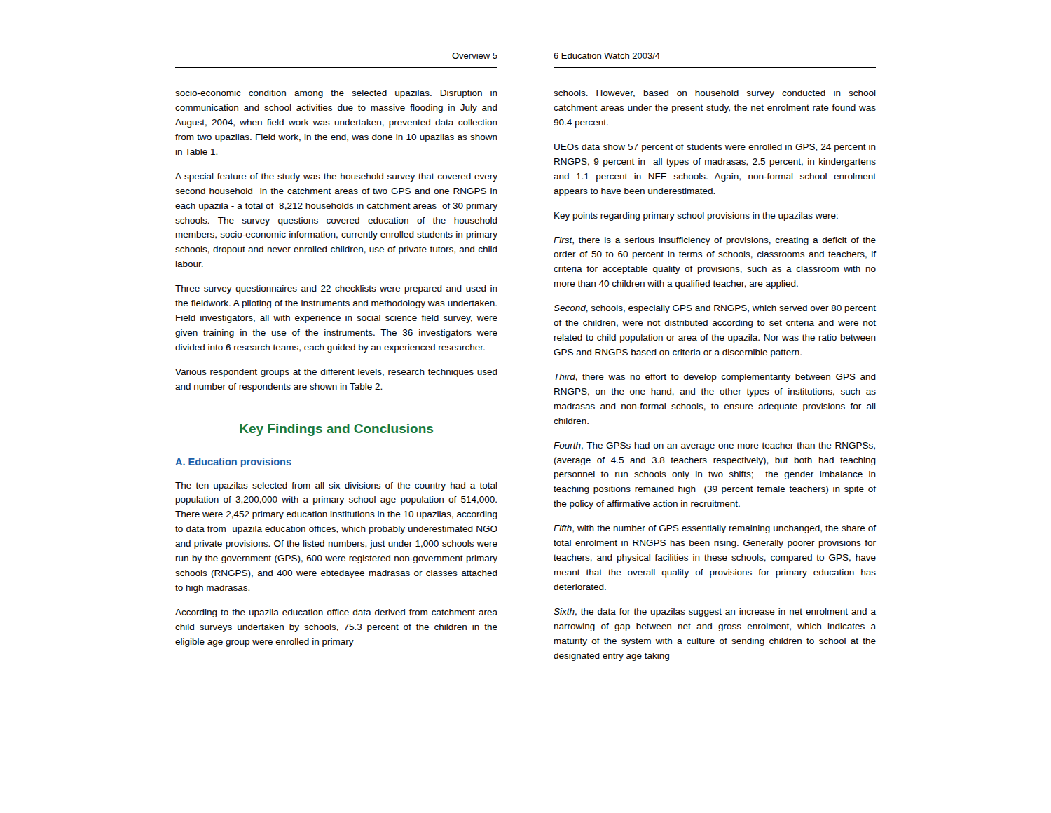Overview 5
socio-economic condition among the selected upazilas. Disruption in communication and school activities due to massive flooding in July and August, 2004, when field work was undertaken, prevented data collection from two upazilas. Field work, in the end, was done in 10 upazilas as shown in Table 1.
A special feature of the study was the household survey that covered every second household in the catchment areas of two GPS and one RNGPS in each upazila - a total of 8,212 households in catchment areas of 30 primary schools. The survey questions covered education of the household members, socio-economic information, currently enrolled students in primary schools, dropout and never enrolled children, use of private tutors, and child labour.
Three survey questionnaires and 22 checklists were prepared and used in the fieldwork. A piloting of the instruments and methodology was undertaken. Field investigators, all with experience in social science field survey, were given training in the use of the instruments. The 36 investigators were divided into 6 research teams, each guided by an experienced researcher.
Various respondent groups at the different levels, research techniques used and number of respondents are shown in Table 2.
Key Findings and Conclusions
A. Education provisions
The ten upazilas selected from all six divisions of the country had a total population of 3,200,000 with a primary school age population of 514,000. There were 2,452 primary education institutions in the 10 upazilas, according to data from upazila education offices, which probably underestimated NGO and private provisions. Of the listed numbers, just under 1,000 schools were run by the government (GPS), 600 were registered non-government primary schools (RNGPS), and 400 were ebtedayee madrasas or classes attached to high madrasas.
According to the upazila education office data derived from catchment area child surveys undertaken by schools, 75.3 percent of the children in the eligible age group were enrolled in primary
6 Education Watch 2003/4
schools. However, based on household survey conducted in school catchment areas under the present study, the net enrolment rate found was 90.4 percent.
UEOs data show 57 percent of students were enrolled in GPS, 24 percent in RNGPS, 9 percent in all types of madrasas, 2.5 percent, in kindergartens and 1.1 percent in NFE schools. Again, non-formal school enrolment appears to have been underestimated.
Key points regarding primary school provisions in the upazilas were:
First, there is a serious insufficiency of provisions, creating a deficit of the order of 50 to 60 percent in terms of schools, classrooms and teachers, if criteria for acceptable quality of provisions, such as a classroom with no more than 40 children with a qualified teacher, are applied.
Second, schools, especially GPS and RNGPS, which served over 80 percent of the children, were not distributed according to set criteria and were not related to child population or area of the upazila. Nor was the ratio between GPS and RNGPS based on criteria or a discernible pattern.
Third, there was no effort to develop complementarity between GPS and RNGPS, on the one hand, and the other types of institutions, such as madrasas and non-formal schools, to ensure adequate provisions for all children.
Fourth, The GPSs had on an average one more teacher than the RNGPSs, (average of 4.5 and 3.8 teachers respectively), but both had teaching personnel to run schools only in two shifts; the gender imbalance in teaching positions remained high (39 percent female teachers) in spite of the policy of affirmative action in recruitment.
Fifth, with the number of GPS essentially remaining unchanged, the share of total enrolment in RNGPS has been rising. Generally poorer provisions for teachers, and physical facilities in these schools, compared to GPS, have meant that the overall quality of provisions for primary education has deteriorated.
Sixth, the data for the upazilas suggest an increase in net enrolment and a narrowing of gap between net and gross enrolment, which indicates a maturity of the system with a culture of sending children to school at the designated entry age taking